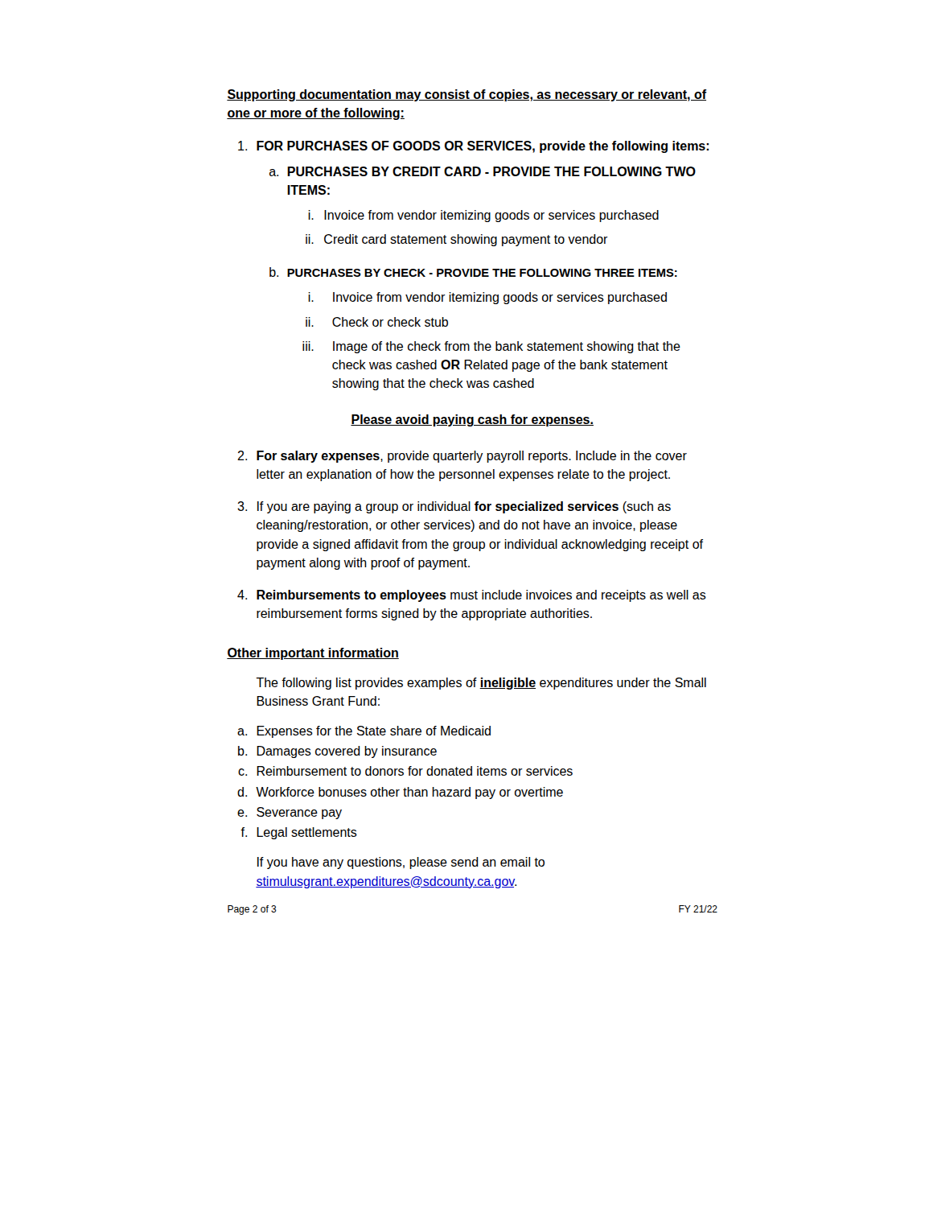Supporting documentation may consist of copies, as necessary or relevant, of one or more of the following:
FOR PURCHASES OF GOODS OR SERVICES, provide the following items:
PURCHASES BY CREDIT CARD - PROVIDE THE FOLLOWING TWO ITEMS:
Invoice from vendor itemizing goods or services purchased
Credit card statement showing payment to vendor
PURCHASES BY CHECK - PROVIDE THE FOLLOWING THREE ITEMS:
Invoice from vendor itemizing goods or services purchased
Check or check stub
Image of the check from the bank statement showing that the check was cashed OR Related page of the bank statement showing that the check was cashed
Please avoid paying cash for expenses.
For salary expenses, provide quarterly payroll reports. Include in the cover letter an explanation of how the personnel expenses relate to the project.
If you are paying a group or individual for specialized services (such as cleaning/restoration, or other services) and do not have an invoice, please provide a signed affidavit from the group or individual acknowledging receipt of payment along with proof of payment.
Reimbursements to employees must include invoices and receipts as well as reimbursement forms signed by the appropriate authorities.
Other important information
The following list provides examples of ineligible expenditures under the Small Business Grant Fund:
Expenses for the State share of Medicaid
Damages covered by insurance
Reimbursement to donors for donated items or services
Workforce bonuses other than hazard pay or overtime
Severance pay
Legal settlements
If you have any questions, please send an email to
stimulusgrant.expenditures@sdcounty.ca.gov.
Page 2 of 3 FY 21/22